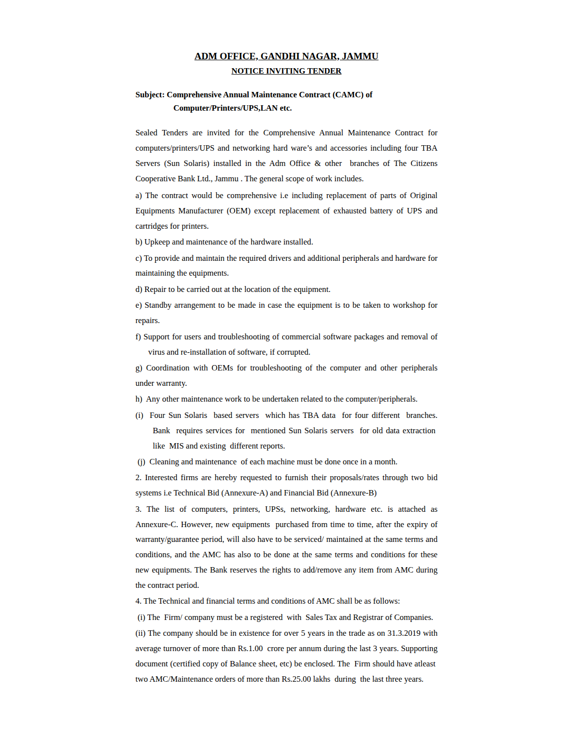ADM OFFICE, GANDHI NAGAR, JAMMU
NOTICE INVITING TENDER
Subject: Comprehensive Annual Maintenance Contract (CAMC) of Computer/Printers/UPS,LAN etc.
Sealed Tenders are invited for the Comprehensive Annual Maintenance Contract for computers/printers/UPS and networking hard ware’s and accessories including four TBA Servers (Sun Solaris) installed in the Adm Office & other branches of The Citizens Cooperative Bank Ltd., Jammu . The general scope of work includes.
a) The contract would be comprehensive i.e including replacement of parts of Original Equipments Manufacturer (OEM) except replacement of exhausted battery of UPS and cartridges for printers.
b) Upkeep and maintenance of the hardware installed.
c) To provide and maintain the required drivers and additional peripherals and hardware for maintaining the equipments.
d) Repair to be carried out at the location of the equipment.
e) Standby arrangement to be made in case the equipment is to be taken to workshop for repairs.
f) Support for users and troubleshooting of commercial software packages and removal of virus and re-installation of software, if corrupted.
g) Coordination with OEMs for troubleshooting of the computer and other peripherals under warranty.
h) Any other maintenance work to be undertaken related to the computer/peripherals.
(i) Four Sun Solaris based servers which has TBA data for four different branches. Bank requires services for mentioned Sun Solaris servers for old data extraction like MIS and existing different reports.
(j) Cleaning and maintenance of each machine must be done once in a month.
2. Interested firms are hereby requested to furnish their proposals/rates through two bid systems i.e Technical Bid (Annexure-A) and Financial Bid (Annexure-B)
3. The list of computers, printers, UPSs, networking, hardware etc. is attached as Annexure-C. However, new equipments purchased from time to time, after the expiry of warranty/guarantee period, will also have to be serviced/ maintained at the same terms and conditions, and the AMC has also to be done at the same terms and conditions for these new equipments. The Bank reserves the rights to add/remove any item from AMC during the contract period.
4. The Technical and financial terms and conditions of AMC shall be as follows:
(i) The Firm/ company must be a registered with Sales Tax and Registrar of Companies.
(ii) The company should be in existence for over 5 years in the trade as on 31.3.2019 with average turnover of more than Rs.1.00 crore per annum during the last 3 years. Supporting document (certified copy of Balance sheet, etc) be enclosed. The Firm should have atleast two AMC/Maintenance orders of more than Rs.25.00 lakhs during the last three years.